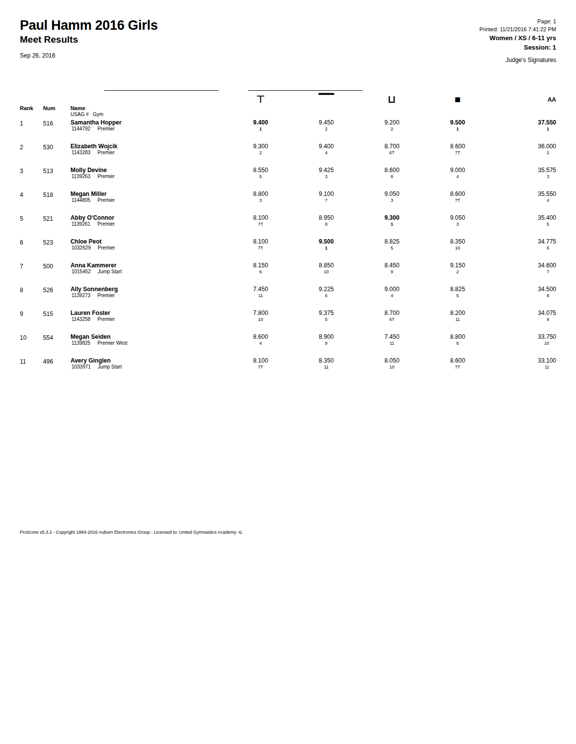Paul Hamm 2016 Girls
Meet Results
Sep 26, 2016
Page: 1
Printed: 11/21/2016 7:41:22 PM
Women / XS / 6-11 yrs
Session: 1
Judge's Signatures
| | | | ⊤ | ▔▔ | ⊔ | ■ | AA |
| --- | --- | --- | --- | --- | --- | --- | --- |
| Rank | Num | Name USAG # Gym | |
| 1 | 516 | Samantha Hopper 1144792 Premier | 9.400 1 | 9.450 2 | 9.200 2 | 9.500 1 | 37.550 1 |
| 2 | 530 | Elizabeth Wojcik 1143283 Premier | 9.300 2 | 9.400 4 | 8.700 6T | 8.600 7T | 36.000 2 |
| 3 | 513 | Molly Devine 1139263 Premier | 8.550 5 | 9.425 3 | 8.600 8 | 9.000 4 | 35.575 3 |
| 4 | 518 | Megan Miller 1144805 Premier | 8.800 3 | 9.100 7 | 9.050 3 | 8.600 7T | 35.550 4 |
| 5 | 521 | Abby O'Connor 1139261 Premier | 8.100 7T | 8.950 8 | 9.300 1 | 9.050 3 | 35.400 5 |
| 6 | 523 | Chloe Peot 1032629 Premier | 8.100 7T | 9.500 1 | 8.825 5 | 8.350 10 | 34.775 6 |
| 7 | 500 | Anna Kammerer 1015452 Jump Start | 8.150 6 | 8.850 10 | 8.450 9 | 9.150 2 | 34.600 7 |
| 8 | 526 | Ally Sonnenberg 1139273 Premier | 7.450 11 | 9.225 6 | 9.000 4 | 8.825 5 | 34.500 8 |
| 9 | 515 | Lauren Foster 1143258 Premier | 7.800 10 | 9.375 5 | 8.700 6T | 8.200 11 | 34.075 9 |
| 10 | 554 | Megan Seiden 1139825 Premier West | 8.600 4 | 8.900 9 | 7.450 11 | 8.800 6 | 33.750 10 |
| 11 | 496 | Avery Ginglen 1033971 Jump Start | 8.100 7T | 8.350 11 | 8.050 10 | 8.600 7T | 33.100 11 |
ProScore v5.3.2 - Copyright 1993-2016 Auburn Electronics Group - Licensed to: United Gymnastics Academy -IL